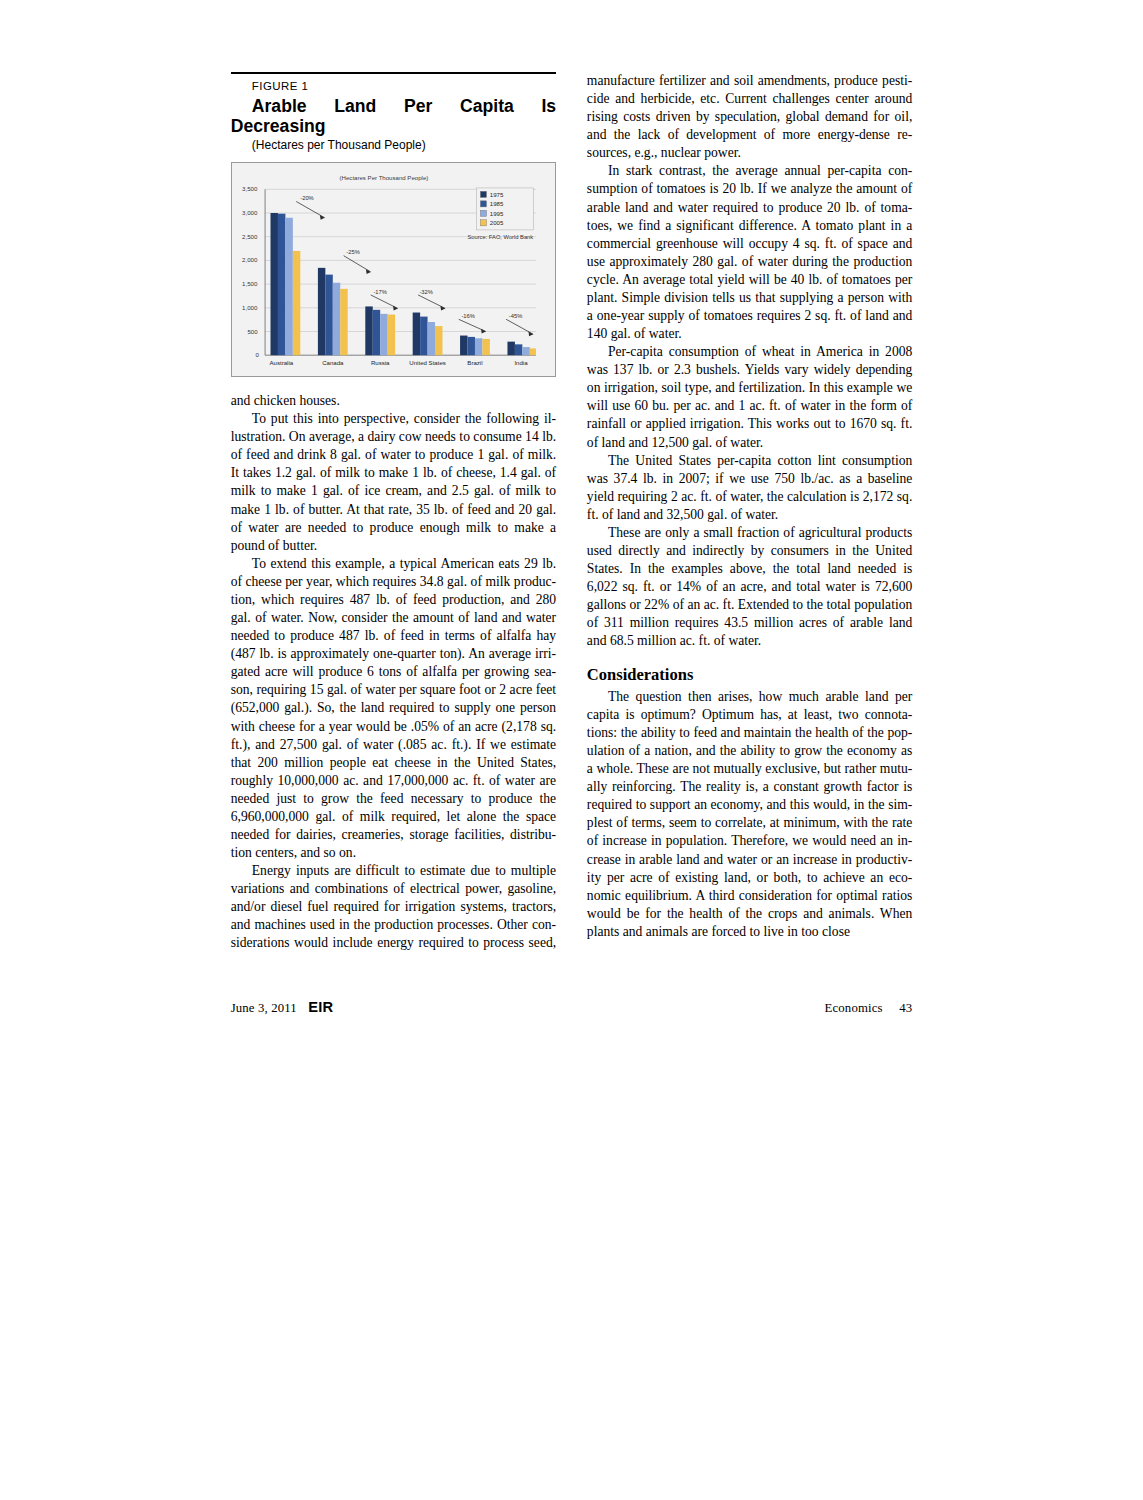FIGURE 1
Arable Land Per Capita Is Decreasing
(Hectares per Thousand People)
(Hectares Per Thousand People) 3,500 3,000 2,500 2,000 1,500 1,000 500 0 -20% -25% -17% -32% -16% -45% Australia Canada Russia United States Brazil India 1975 1985 1995 2005 Source: FAO, World Bank
and chicken houses.
To put this into perspective, consider the following illustration. On average, a dairy cow needs to consume 14 lb. of feed and drink 8 gal. of water to produce 1 gal. of milk. It takes 1.2 gal. of milk to make 1 lb. of cheese, 1.4 gal. of milk to make 1 gal. of ice cream, and 2.5 gal. of milk to make 1 lb. of butter. At that rate, 35 lb. of feed and 20 gal. of water are needed to produce enough milk to make a pound of butter.
To extend this example, a typical American eats 29 lb. of cheese per year, which requires 34.8 gal. of milk production, which requires 487 lb. of feed production, and 280 gal. of water. Now, consider the amount of land and water needed to produce 487 lb. of feed in terms of alfalfa hay (487 lb. is approximately one-quarter ton). An average irrigated acre will produce 6 tons of alfalfa per growing season, requiring 15 gal. of water per square foot or 2 acre feet (652,000 gal.). So, the land required to supply one person with cheese for a year would be .05% of an acre (2,178 sq. ft.), and 27,500 gal. of water (.085 ac. ft.). If we estimate that 200 million people eat cheese in the United States, roughly 10,000,000 ac. and 17,000,000 ac. ft. of water are needed just to grow the feed necessary to produce the 6,960,000,000 gal. of milk required, let alone the space needed for dairies, creameries, storage facilities, distribution centers, and so on.
Energy inputs are difficult to estimate due to multiple variations and combinations of electrical power, gasoline, and/or diesel fuel required for irrigation systems, tractors, and machines used in the production processes. Other considerations would include energy required to process seed, manufacture fertilizer and soil amendments, produce pesticide and herbicide, etc. Current challenges center around rising costs driven by speculation, global demand for oil, and the lack of development of more energy-dense resources, e.g., nuclear power.
In stark contrast, the average annual per-capita consumption of tomatoes is 20 lb. If we analyze the amount of arable land and water required to produce 20 lb. of tomatoes, we find a significant difference. A tomato plant in a commercial greenhouse will occupy 4 sq. ft. of space and use approximately 280 gal. of water during the production cycle. An average total yield will be 40 lb. of tomatoes per plant. Simple division tells us that supplying a person with a one-year supply of tomatoes requires 2 sq. ft. of land and 140 gal. of water.
Per-capita consumption of wheat in America in 2008 was 137 lb. or 2.3 bushels. Yields vary widely depending on irrigation, soil type, and fertilization. In this example we will use 60 bu. per ac. and 1 ac. ft. of water in the form of rainfall or applied irrigation. This works out to 1670 sq. ft. of land and 12,500 gal. of water.
The United States per-capita cotton lint consumption was 37.4 lb. in 2007; if we use 750 lb./ac. as a baseline yield requiring 2 ac. ft. of water, the calculation is 2,172 sq. ft. of land and 32,500 gal. of water.
These are only a small fraction of agricultural products used directly and indirectly by consumers in the United States. In the examples above, the total land needed is 6,022 sq. ft. or 14% of an acre, and total water is 72,600 gallons or 22% of an ac. ft. Extended to the total population of 311 million requires 43.5 million acres of arable land and 68.5 million ac. ft. of water.
Considerations
The question then arises, how much arable land per capita is optimum? Optimum has, at least, two connotations: the ability to feed and maintain the health of the population of a nation, and the ability to grow the economy as a whole. These are not mutually exclusive, but rather mutually reinforcing. The reality is, a constant growth factor is required to support an economy, and this would, in the simplest of terms, seem to correlate, at minimum, with the rate of increase in population. Therefore, we would need an increase in arable land and water or an increase in productivity per acre of existing land, or both, to achieve an economic equilibrium. A third consideration for optimal ratios would be for the health of the crops and animals. When plants and animals are forced to live in too close
June 3, 2011 EIR
Economics 43